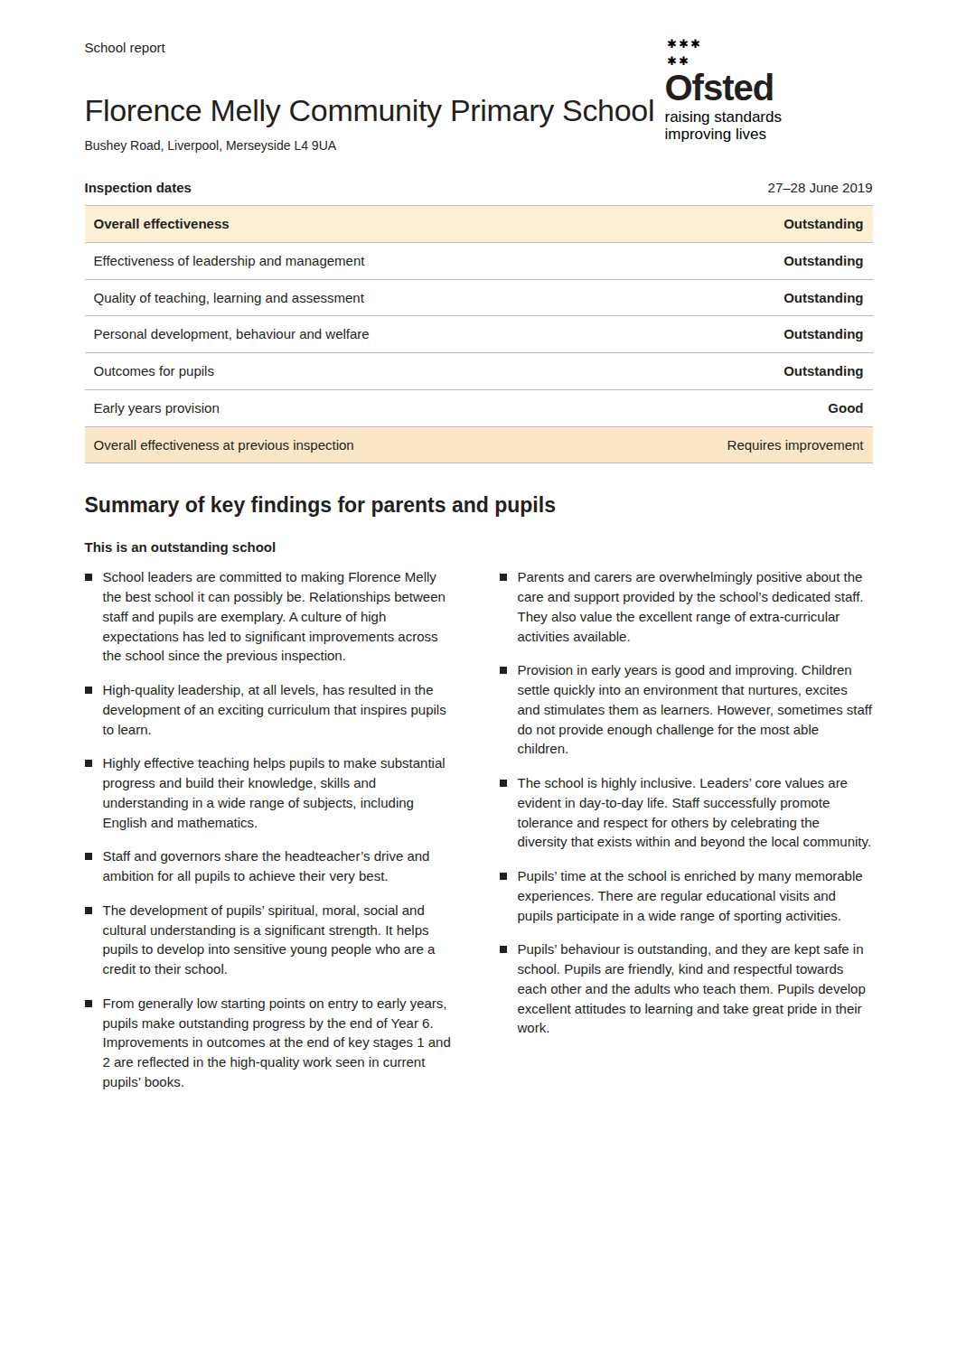School report
✱✱✱
✱✱
Ofsted
raising standards
improving lives
Florence Melly Community Primary School
Bushey Road, Liverpool, Merseyside L4 9UA
Inspection dates 27–28 June 2019
| Overall effectiveness | Outstanding |
| Effectiveness of leadership and management | Outstanding |
| Quality of teaching, learning and assessment | Outstanding |
| Personal development, behaviour and welfare | Outstanding |
| Outcomes for pupils | Outstanding |
| Early years provision | Good |
| Overall effectiveness at previous inspection | Requires improvement |
Summary of key findings for parents and pupils
This is an outstanding school
School leaders are committed to making Florence Melly the best school it can possibly be. Relationships between staff and pupils are exemplary. A culture of high expectations has led to significant improvements across the school since the previous inspection.
High-quality leadership, at all levels, has resulted in the development of an exciting curriculum that inspires pupils to learn.
Highly effective teaching helps pupils to make substantial progress and build their knowledge, skills and understanding in a wide range of subjects, including English and mathematics.
Staff and governors share the headteacher’s drive and ambition for all pupils to achieve their very best.
The development of pupils’ spiritual, moral, social and cultural understanding is a significant strength. It helps pupils to develop into sensitive young people who are a credit to their school.
From generally low starting points on entry to early years, pupils make outstanding progress by the end of Year 6. Improvements in outcomes at the end of key stages 1 and 2 are reflected in the high-quality work seen in current pupils’ books.
Parents and carers are overwhelmingly positive about the care and support provided by the school’s dedicated staff. They also value the excellent range of extra-curricular activities available.
Provision in early years is good and improving. Children settle quickly into an environment that nurtures, excites and stimulates them as learners. However, sometimes staff do not provide enough challenge for the most able children.
The school is highly inclusive. Leaders’ core values are evident in day-to-day life. Staff successfully promote tolerance and respect for others by celebrating the diversity that exists within and beyond the local community.
Pupils’ time at the school is enriched by many memorable experiences. There are regular educational visits and pupils participate in a wide range of sporting activities.
Pupils’ behaviour is outstanding, and they are kept safe in school. Pupils are friendly, kind and respectful towards each other and the adults who teach them. Pupils develop excellent attitudes to learning and take great pride in their work.